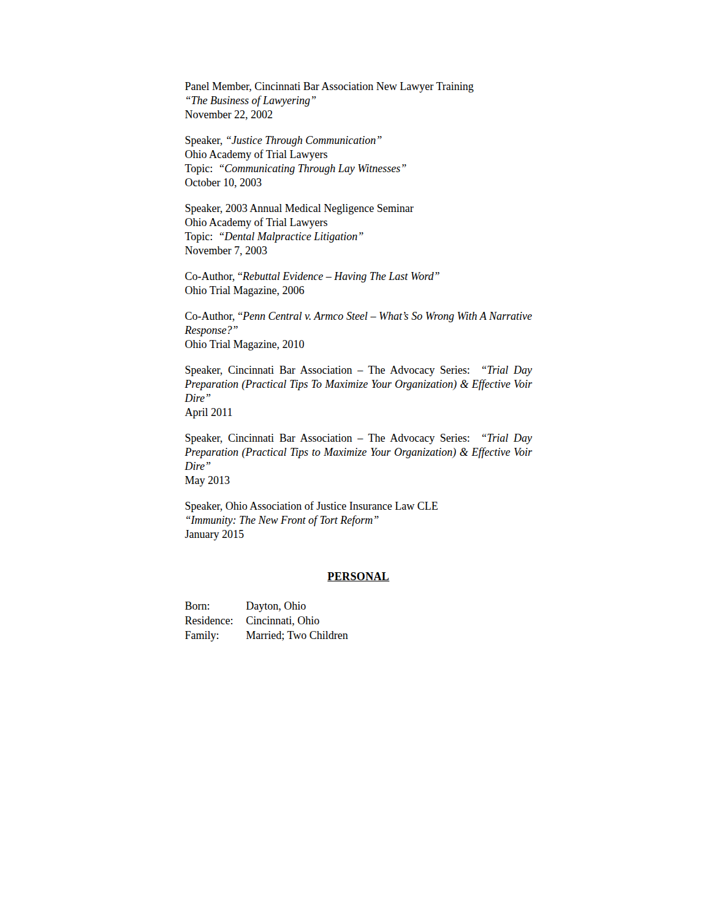Panel Member, Cincinnati Bar Association New Lawyer Training
“The Business of Lawyering”
November 22, 2002
Speaker, “Justice Through Communication”
Ohio Academy of Trial Lawyers
Topic: “Communicating Through Lay Witnesses”
October 10, 2003
Speaker, 2003 Annual Medical Negligence Seminar
Ohio Academy of Trial Lawyers
Topic: “Dental Malpractice Litigation”
November 7, 2003
Co-Author, “Rebuttal Evidence – Having The Last Word”
Ohio Trial Magazine, 2006
Co-Author, “Penn Central v. Armco Steel – What’s So Wrong With A Narrative Response?”
Ohio Trial Magazine, 2010
Speaker, Cincinnati Bar Association – The Advocacy Series: “Trial Day Preparation (Practical Tips To Maximize Your Organization) & Effective Voir Dire”
April 2011
Speaker, Cincinnati Bar Association – The Advocacy Series: “Trial Day Preparation (Practical Tips to Maximize Your Organization) & Effective Voir Dire”
May 2013
Speaker, Ohio Association of Justice Insurance Law CLE
“Immunity: The New Front of Tort Reform”
January 2015
PERSONAL
| Born: | Dayton, Ohio |
| Residence: | Cincinnati, Ohio |
| Family: | Married; Two Children |